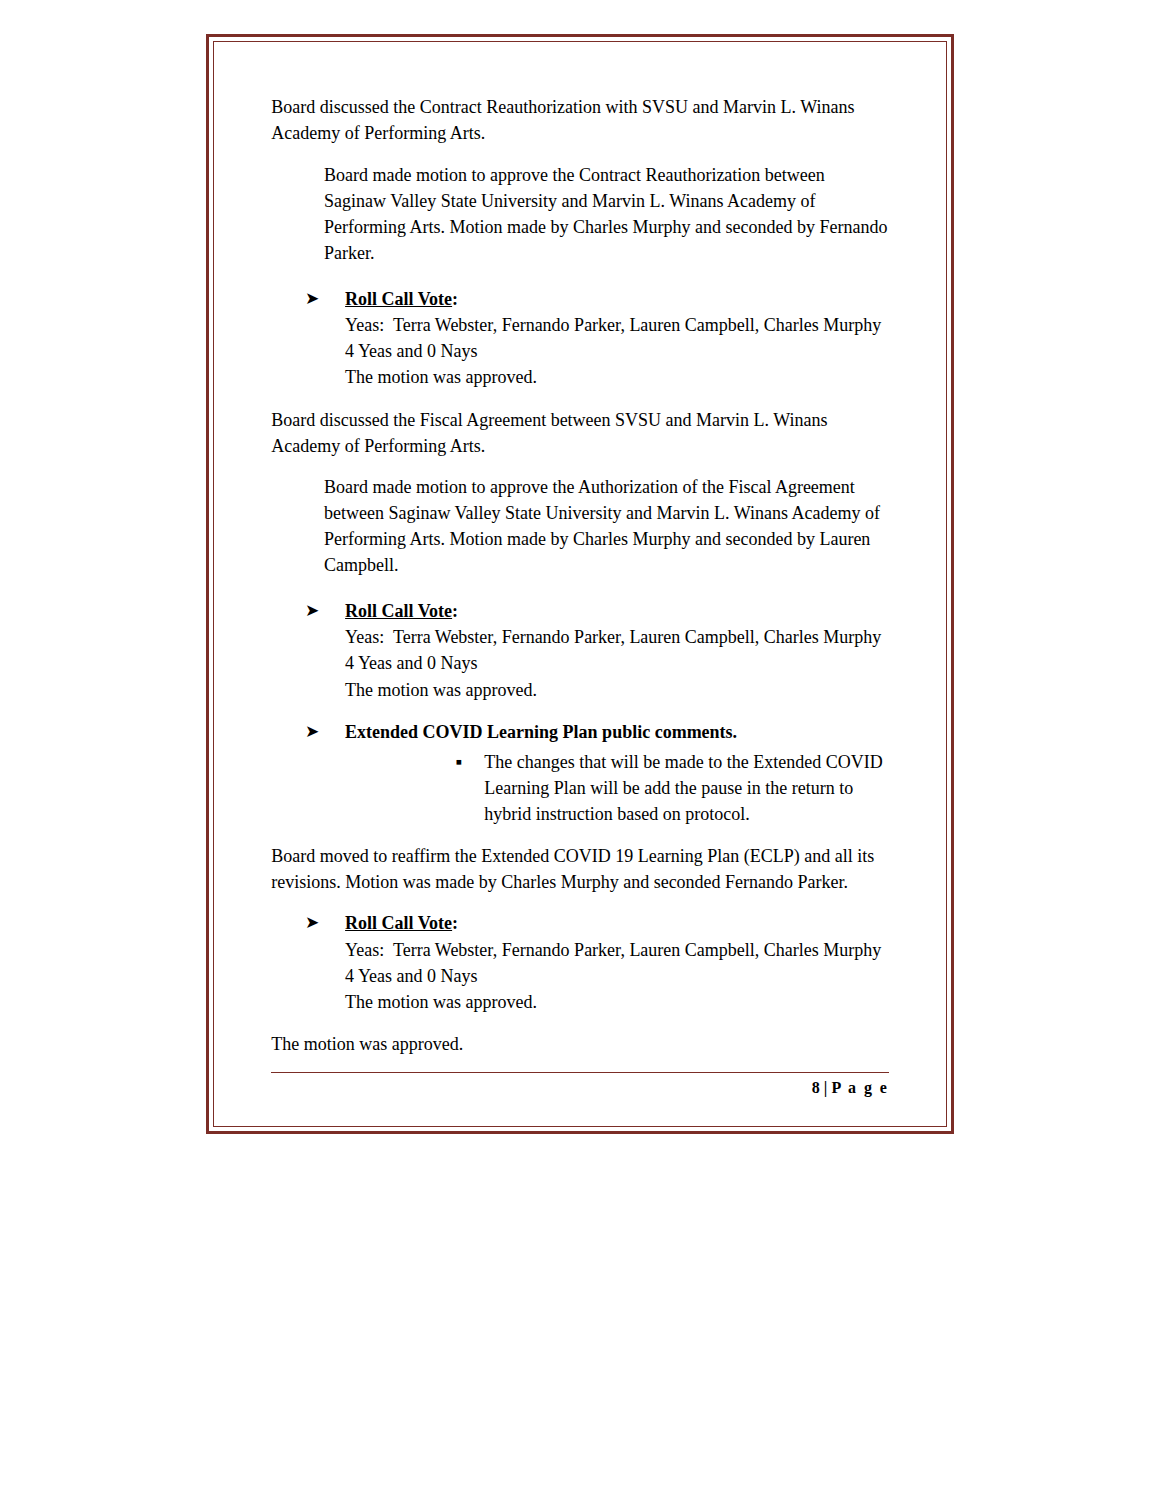Board discussed the Contract Reauthorization with SVSU and Marvin L. Winans Academy of Performing Arts.
Board made motion to approve the Contract Reauthorization between Saginaw Valley State University and Marvin L. Winans Academy of Performing Arts. Motion made by Charles Murphy and seconded by Fernando Parker.
Roll Call Vote:
Yeas: Terra Webster, Fernando Parker, Lauren Campbell, Charles Murphy
4 Yeas and 0 Nays
The motion was approved.
Board discussed the Fiscal Agreement between SVSU and Marvin L. Winans Academy of Performing Arts.
Board made motion to approve the Authorization of the Fiscal Agreement between Saginaw Valley State University and Marvin L. Winans Academy of Performing Arts. Motion made by Charles Murphy and seconded by Lauren Campbell.
Roll Call Vote:
Yeas: Terra Webster, Fernando Parker, Lauren Campbell, Charles Murphy
4 Yeas and 0 Nays
The motion was approved.
Extended COVID Learning Plan public comments.
The changes that will be made to the Extended COVID Learning Plan will be add the pause in the return to hybrid instruction based on protocol.
Board moved to reaffirm the Extended COVID 19 Learning Plan (ECLP) and all its revisions. Motion was made by Charles Murphy and seconded Fernando Parker.
Roll Call Vote:
Yeas: Terra Webster, Fernando Parker, Lauren Campbell, Charles Murphy
4 Yeas and 0 Nays
The motion was approved.
The motion was approved.
8 | P a g e